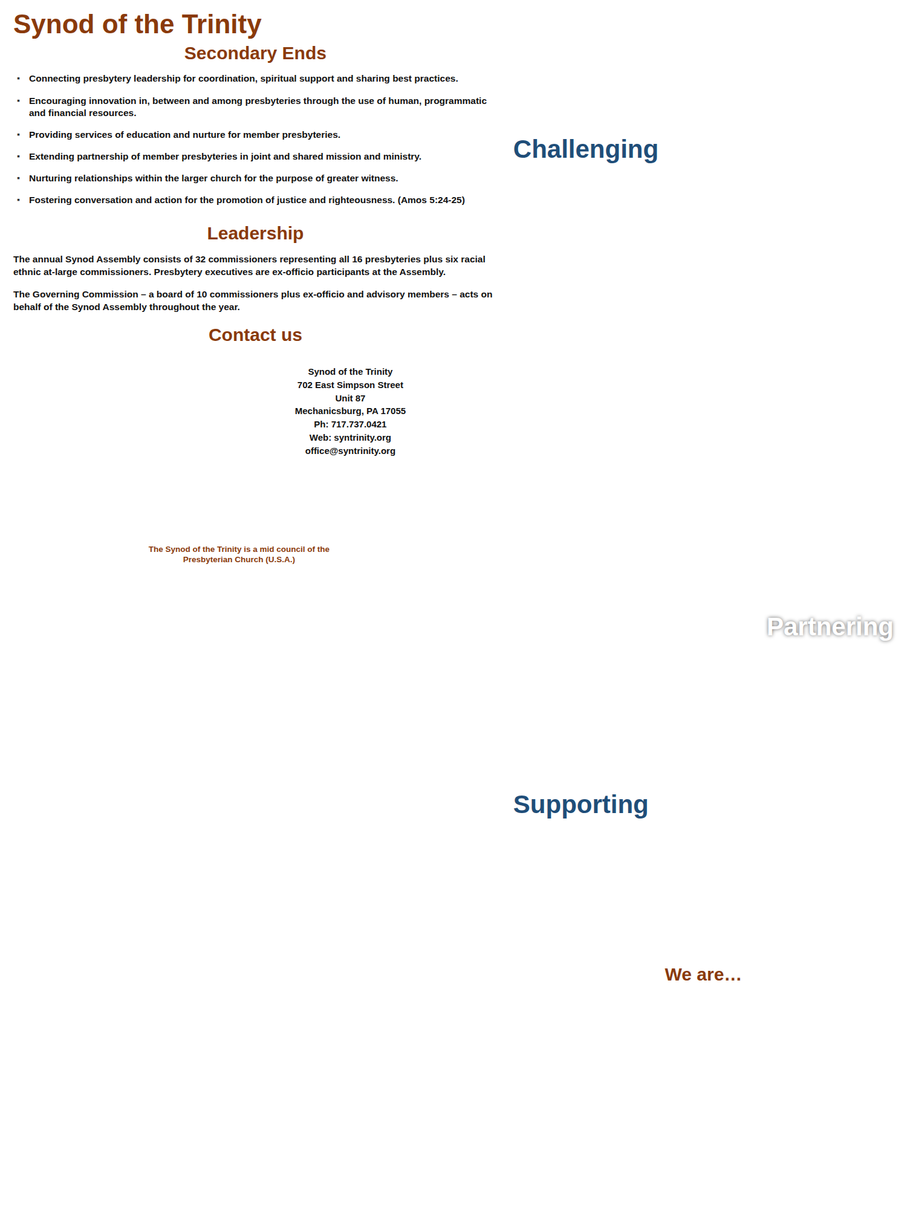Synod of the Trinity
Secondary Ends
Connecting presbytery leadership for coordination, spiritual support and sharing best practices.
Encouraging innovation in, between and among presbyteries through the use of human, programmatic and financial resources.
Providing services of education and nurture for member presbyteries.
Extending partnership of member presbyteries in joint and shared mission and ministry.
Nurturing relationships within the larger church for the purpose of greater witness.
Fostering conversation and action for the promotion of justice and righteousness. (Amos 5:24-25)
Leadership
The annual Synod Assembly consists of 32 commissioners representing all 16 presbyteries plus six racial ethnic at-large commissioners. Presbytery executives are ex-officio participants at the Assembly.
The Governing Commission – a board of 10 commissioners plus ex-officio and advisory members – acts on behalf of the Synod Assembly throughout the year.
Contact us
Synod of the Trinity
702 East Simpson Street
Unit 87
Mechanicsburg, PA 17055
Ph: 717.737.0421
Web: syntrinity.org
office@syntrinity.org
The Synod of the Trinity is a mid council of the
Presbyterian Church (U.S.A.)
Challenging
Partnering
Supporting
We are…